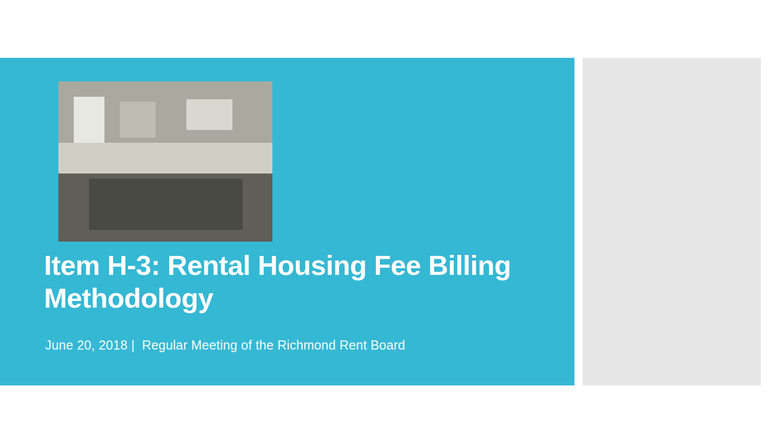Item H-3: Rental Housing Fee Billing Methodology
June 20, 2018 | Regular Meeting of the Richmond Rent Board